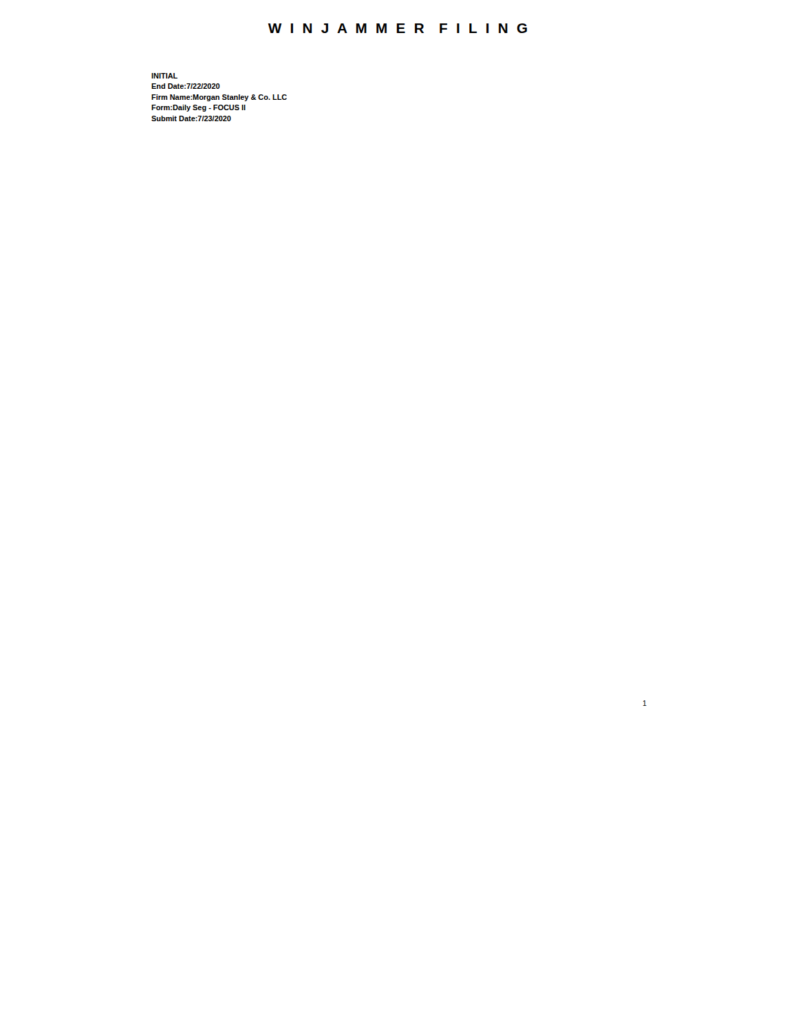W I N J A M M E R F I L I N G
INITIAL
End Date:7/22/2020
Firm Name:Morgan Stanley & Co. LLC
Form:Daily Seg - FOCUS II
Submit Date:7/23/2020
1